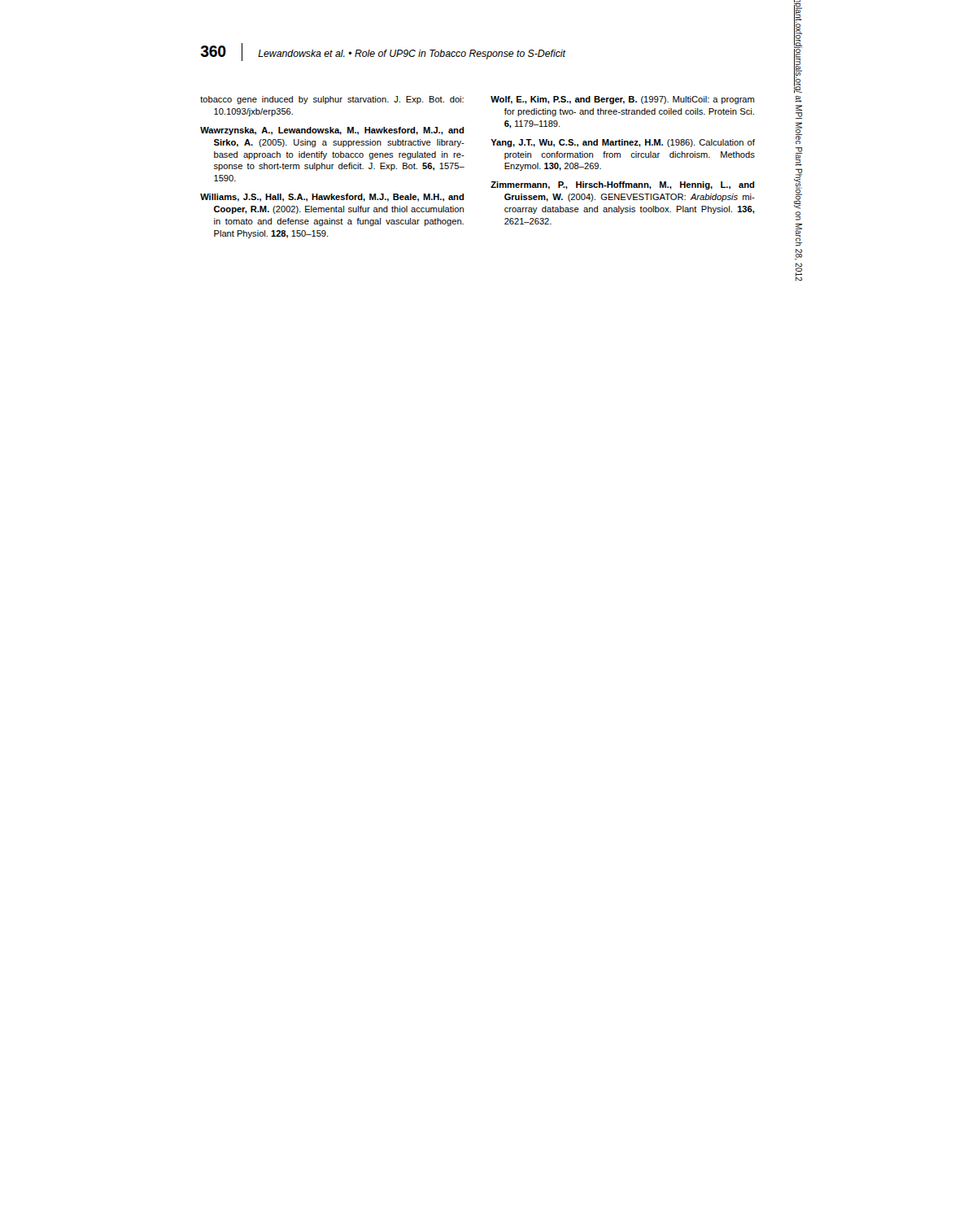360 Lewandowska et al. • Role of UP9C in Tobacco Response to S-Deficit
tobacco gene induced by sulphur starvation. J. Exp. Bot. doi: 10.1093/jxb/erp356.
Wawrzynska, A., Lewandowska, M., Hawkesford, M.J., and Sirko, A. (2005). Using a suppression subtractive library-based approach to identify tobacco genes regulated in response to short-term sulphur deficit. J. Exp. Bot. 56, 1575–1590.
Williams, J.S., Hall, S.A., Hawkesford, M.J., Beale, M.H., and Cooper, R.M. (2002). Elemental sulfur and thiol accumulation in tomato and defense against a fungal vascular pathogen. Plant Physiol. 128, 150–159.
Wolf, E., Kim, P.S., and Berger, B. (1997). MultiCoil: a program for predicting two- and three-stranded coiled coils. Protein Sci. 6, 1179–1189.
Yang, J.T., Wu, C.S., and Martinez, H.M. (1986). Calculation of protein conformation from circular dichroism. Methods Enzymol. 130, 208–269.
Zimmermann, P., Hirsch-Hoffmann, M., Hennig, L., and Gruissem, W. (2004). GENEVESTIGATOR: Arabidopsis microarray database and analysis toolbox. Plant Physiol. 136, 2621–2632.
Downloaded from http://mplant.oxfordjournals.org/ at MPI Molec Plant Physiology on March 28, 2012